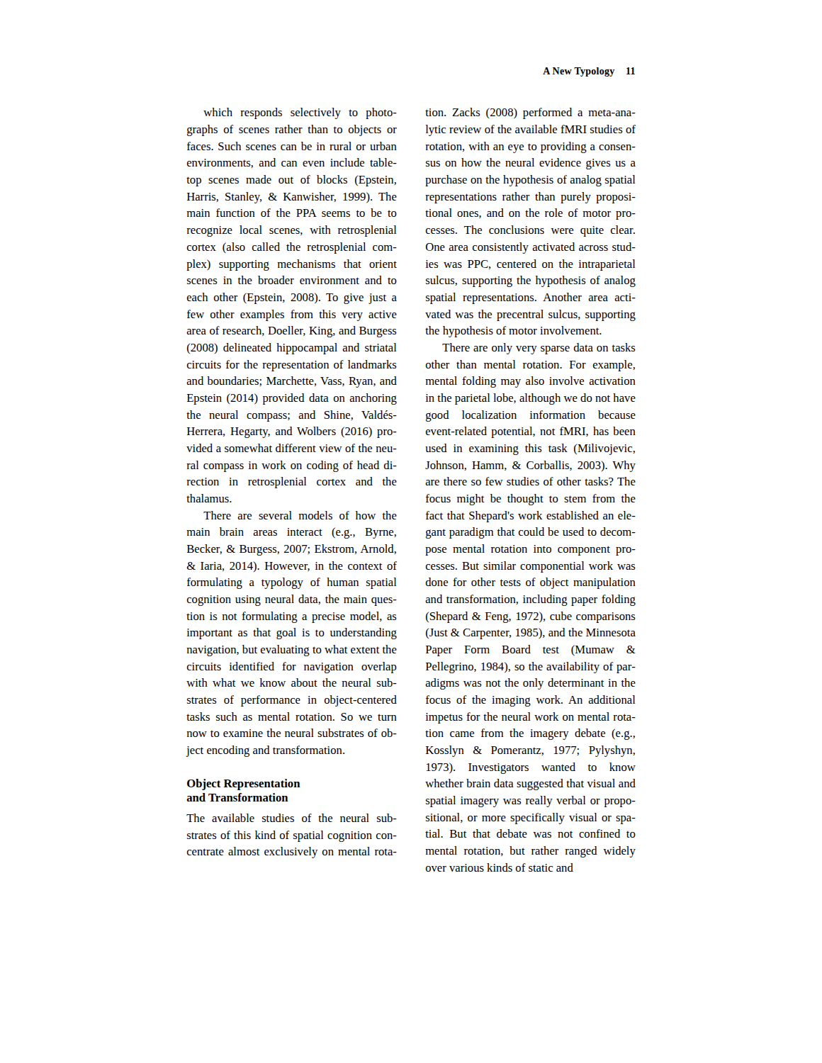A New Typology 11
which responds selectively to photographs of scenes rather than to objects or faces. Such scenes can be in rural or urban environments, and can even include tabletop scenes made out of blocks (Epstein, Harris, Stanley, & Kanwisher, 1999). The main function of the PPA seems to be to recognize local scenes, with retrosplenial cortex (also called the retrosplenial complex) supporting mechanisms that orient scenes in the broader environment and to each other (Epstein, 2008). To give just a few other examples from this very active area of research, Doeller, King, and Burgess (2008) delineated hippocampal and striatal circuits for the representation of landmarks and boundaries; Marchette, Vass, Ryan, and Epstein (2014) provided data on anchoring the neural compass; and Shine, Valdés-Herrera, Hegarty, and Wolbers (2016) provided a somewhat different view of the neural compass in work on coding of head direction in retrosplenial cortex and the thalamus.
There are several models of how the main brain areas interact (e.g., Byrne, Becker, & Burgess, 2007; Ekstrom, Arnold, & Iaria, 2014). However, in the context of formulating a typology of human spatial cognition using neural data, the main question is not formulating a precise model, as important as that goal is to understanding navigation, but evaluating to what extent the circuits identified for navigation overlap with what we know about the neural substrates of performance in object-centered tasks such as mental rotation. So we turn now to examine the neural substrates of object encoding and transformation.
Object Representation
and Transformation
The available studies of the neural substrates of this kind of spatial cognition concentrate almost exclusively on mental rotation. Zacks (2008) performed a meta-analytic review of the available fMRI studies of rotation, with an eye to providing a consensus on how the neural evidence gives us a purchase on the hypothesis of analog spatial representations rather than purely propositional ones, and on the role of motor processes. The conclusions were quite clear. One area consistently activated across studies was PPC, centered on the intraparietal sulcus, supporting the hypothesis of analog spatial representations. Another area activated was the precentral sulcus, supporting the hypothesis of motor involvement.
There are only very sparse data on tasks other than mental rotation. For example, mental folding may also involve activation in the parietal lobe, although we do not have good localization information because event-related potential, not fMRI, has been used in examining this task (Milivojevic, Johnson, Hamm, & Corballis, 2003). Why are there so few studies of other tasks? The focus might be thought to stem from the fact that Shepard's work established an elegant paradigm that could be used to decompose mental rotation into component processes. But similar componential work was done for other tests of object manipulation and transformation, including paper folding (Shepard & Feng, 1972), cube comparisons (Just & Carpenter, 1985), and the Minnesota Paper Form Board test (Mumaw & Pellegrino, 1984), so the availability of paradigms was not the only determinant in the focus of the imaging work. An additional impetus for the neural work on mental rotation came from the imagery debate (e.g., Kosslyn & Pomerantz, 1977; Pylyshyn, 1973). Investigators wanted to know whether brain data suggested that visual and spatial imagery was really verbal or propositional, or more specifically visual or spatial. But that debate was not confined to mental rotation, but rather ranged widely over various kinds of static and